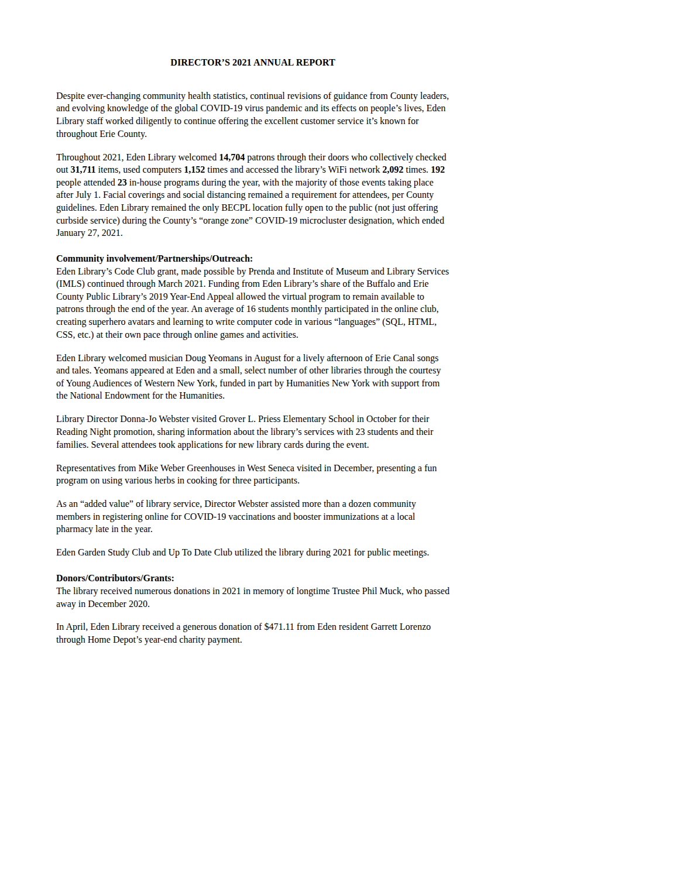DIRECTOR’S 2021 ANNUAL REPORT
Despite ever-changing community health statistics, continual revisions of guidance from County leaders, and evolving knowledge of the global COVID-19 virus pandemic and its effects on people’s lives, Eden Library staff worked diligently to continue offering the excellent customer service it’s known for throughout Erie County.
Throughout 2021, Eden Library welcomed 14,704 patrons through their doors who collectively checked out 31,711 items, used computers 1,152 times and accessed the library’s WiFi network 2,092 times. 192 people attended 23 in-house programs during the year, with the majority of those events taking place after July 1. Facial coverings and social distancing remained a requirement for attendees, per County guidelines. Eden Library remained the only BECPL location fully open to the public (not just offering curbside service) during the County’s “orange zone” COVID-19 microcluster designation, which ended January 27, 2021.
Community involvement/Partnerships/Outreach:
Eden Library’s Code Club grant, made possible by Prenda and Institute of Museum and Library Services (IMLS) continued through March 2021. Funding from Eden Library’s share of the Buffalo and Erie County Public Library’s 2019 Year-End Appeal allowed the virtual program to remain available to patrons through the end of the year. An average of 16 students monthly participated in the online club, creating superhero avatars and learning to write computer code in various “languages” (SQL, HTML, CSS, etc.) at their own pace through online games and activities.
Eden Library welcomed musician Doug Yeomans in August for a lively afternoon of Erie Canal songs and tales. Yeomans appeared at Eden and a small, select number of other libraries through the courtesy of Young Audiences of Western New York, funded in part by Humanities New York with support from the National Endowment for the Humanities.
Library Director Donna-Jo Webster visited Grover L. Priess Elementary School in October for their Reading Night promotion, sharing information about the library’s services with 23 students and their families. Several attendees took applications for new library cards during the event.
Representatives from Mike Weber Greenhouses in West Seneca visited in December, presenting a fun program on using various herbs in cooking for three participants.
As an “added value” of library service, Director Webster assisted more than a dozen community members in registering online for COVID-19 vaccinations and booster immunizations at a local pharmacy late in the year.
Eden Garden Study Club and Up To Date Club utilized the library during 2021 for public meetings.
Donors/Contributors/Grants:
The library received numerous donations in 2021 in memory of longtime Trustee Phil Muck, who passed away in December 2020.
In April, Eden Library received a generous donation of $471.11 from Eden resident Garrett Lorenzo through Home Depot’s year-end charity payment.